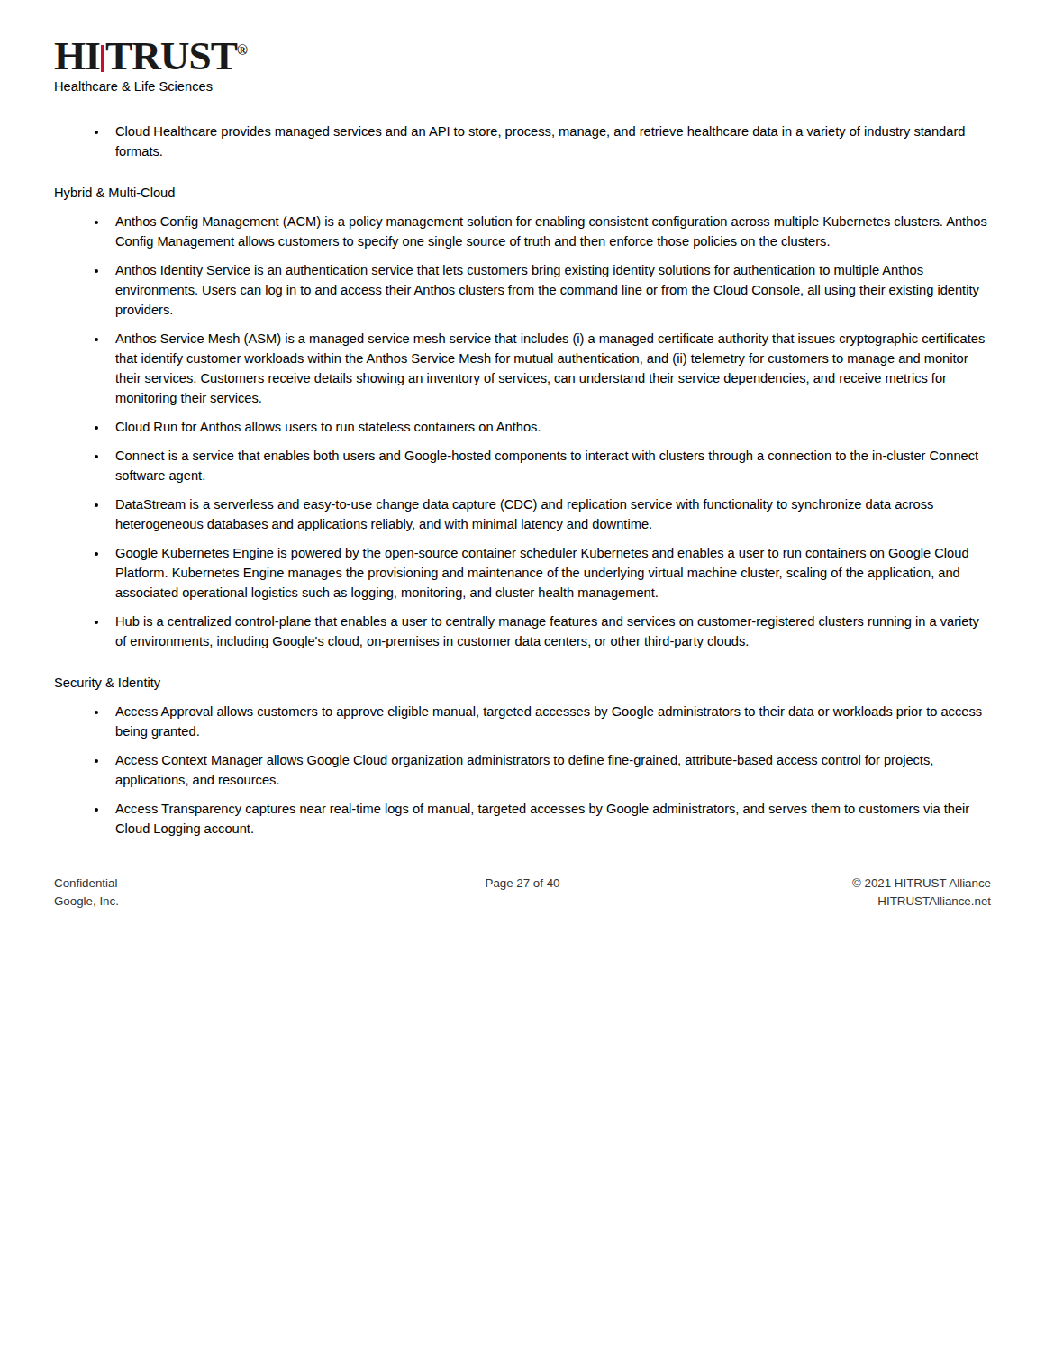HI TRUST®
Healthcare & Life Sciences
Cloud Healthcare provides managed services and an API to store, process, manage, and retrieve healthcare data in a variety of industry standard formats.
Hybrid & Multi-Cloud
Anthos Config Management (ACM) is a policy management solution for enabling consistent configuration across multiple Kubernetes clusters. Anthos Config Management allows customers to specify one single source of truth and then enforce those policies on the clusters.
Anthos Identity Service is an authentication service that lets customers bring existing identity solutions for authentication to multiple Anthos environments. Users can log in to and access their Anthos clusters from the command line or from the Cloud Console, all using their existing identity providers.
Anthos Service Mesh (ASM) is a managed service mesh service that includes (i) a managed certificate authority that issues cryptographic certificates that identify customer workloads within the Anthos Service Mesh for mutual authentication, and (ii) telemetry for customers to manage and monitor their services. Customers receive details showing an inventory of services, can understand their service dependencies, and receive metrics for monitoring their services.
Cloud Run for Anthos allows users to run stateless containers on Anthos.
Connect is a service that enables both users and Google-hosted components to interact with clusters through a connection to the in-cluster Connect software agent.
DataStream is a serverless and easy-to-use change data capture (CDC) and replication service with functionality to synchronize data across heterogeneous databases and applications reliably, and with minimal latency and downtime.
Google Kubernetes Engine is powered by the open-source container scheduler Kubernetes and enables a user to run containers on Google Cloud Platform. Kubernetes Engine manages the provisioning and maintenance of the underlying virtual machine cluster, scaling of the application, and associated operational logistics such as logging, monitoring, and cluster health management.
Hub is a centralized control-plane that enables a user to centrally manage features and services on customer-registered clusters running in a variety of environments, including Google's cloud, on-premises in customer data centers, or other third-party clouds.
Security & Identity
Access Approval allows customers to approve eligible manual, targeted accesses by Google administrators to their data or workloads prior to access being granted.
Access Context Manager allows Google Cloud organization administrators to define fine-grained, attribute-based access control for projects, applications, and resources.
Access Transparency captures near real-time logs of manual, targeted accesses by Google administrators, and serves them to customers via their Cloud Logging account.
Confidential
Google, Inc.
Page 27 of 40
© 2021 HITRUST Alliance
HITRUSTAlliance.net